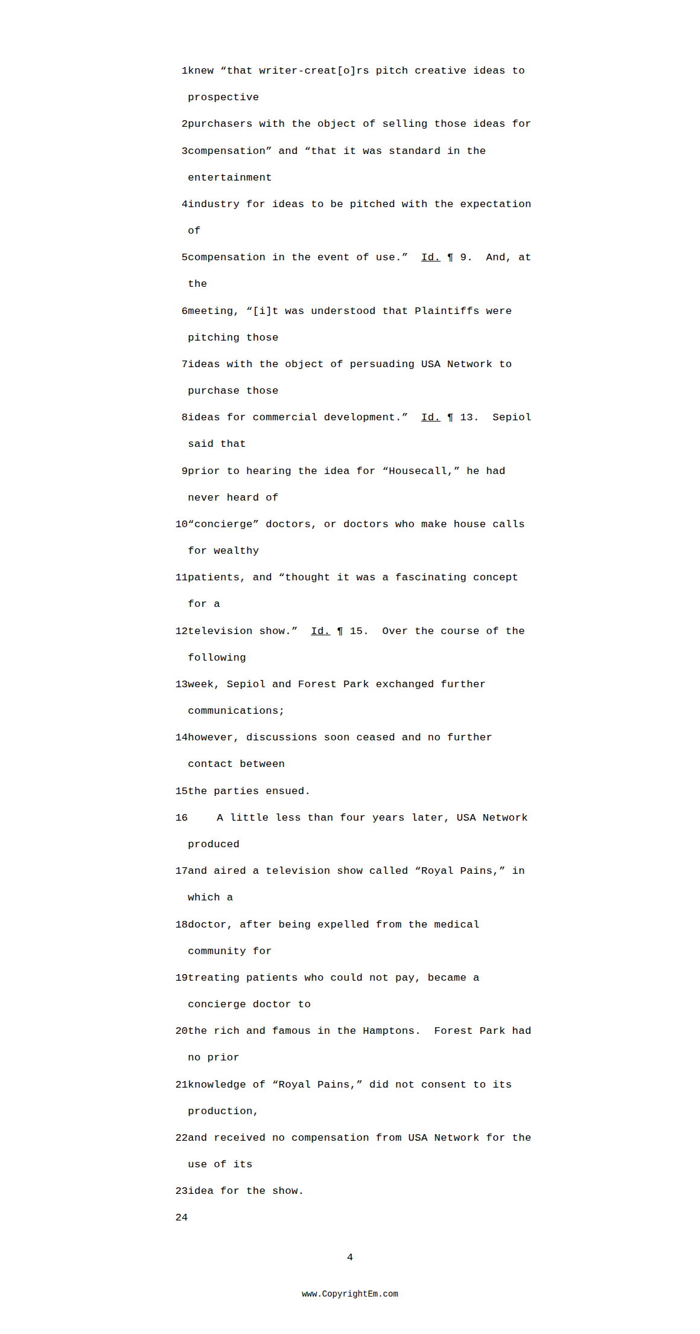| 1 | knew “that writer-creat[o]rs pitch creative ideas to prospective |
| 2 | purchasers with the object of selling those ideas for |
| 3 | compensation” and “that it was standard in the entertainment |
| 4 | industry for ideas to be pitched with the expectation of |
| 5 | compensation in the event of use.” Id. ¶ 9. And, at the |
| 6 | meeting, “[i]t was understood that Plaintiffs were pitching those |
| 7 | ideas with the object of persuading USA Network to purchase those |
| 8 | ideas for commercial development.” Id. ¶ 13. Sepiol said that |
| 9 | prior to hearing the idea for “Housecall,” he had never heard of |
| 10 | “concierge” doctors, or doctors who make house calls for wealthy |
| 11 | patients, and “thought it was a fascinating concept for a |
| 12 | television show.” Id. ¶ 15. Over the course of the following |
| 13 | week, Sepiol and Forest Park exchanged further communications; |
| 14 | however, discussions soon ceased and no further contact between |
| 15 | the parties ensued. |
| 16 | A little less than four years later, USA Network produced |
| 17 | and aired a television show called “Royal Pains,” in which a |
| 18 | doctor, after being expelled from the medical community for |
| 19 | treating patients who could not pay, became a concierge doctor to |
| 20 | the rich and famous in the Hamptons. Forest Park had no prior |
| 21 | knowledge of “Royal Pains,” did not consent to its production, |
| 22 | and received no compensation from USA Network for the use of its |
| 23 | idea for the show. |
| 24 | |
4
www.CopyrightEm.com